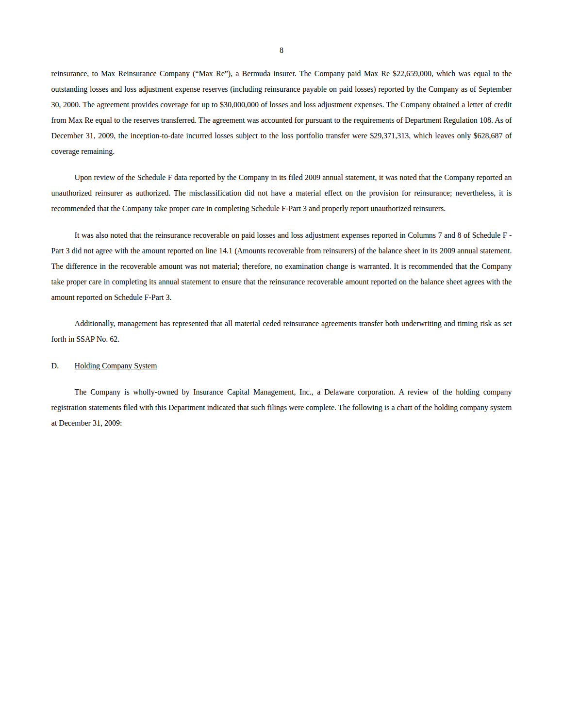8
reinsurance, to Max Reinsurance Company (“Max Re”), a Bermuda insurer. The Company paid Max Re $22,659,000, which was equal to the outstanding losses and loss adjustment expense reserves (including reinsurance payable on paid losses) reported by the Company as of September 30, 2000. The agreement provides coverage for up to $30,000,000 of losses and loss adjustment expenses. The Company obtained a letter of credit from Max Re equal to the reserves transferred. The agreement was accounted for pursuant to the requirements of Department Regulation 108. As of December 31, 2009, the inception-to-date incurred losses subject to the loss portfolio transfer were $29,371,313, which leaves only $628,687 of coverage remaining.
Upon review of the Schedule F data reported by the Company in its filed 2009 annual statement, it was noted that the Company reported an unauthorized reinsurer as authorized. The misclassification did not have a material effect on the provision for reinsurance; nevertheless, it is recommended that the Company take proper care in completing Schedule F-Part 3 and properly report unauthorized reinsurers.
It was also noted that the reinsurance recoverable on paid losses and loss adjustment expenses reported in Columns 7 and 8 of Schedule F - Part 3 did not agree with the amount reported on line 14.1 (Amounts recoverable from reinsurers) of the balance sheet in its 2009 annual statement. The difference in the recoverable amount was not material; therefore, no examination change is warranted. It is recommended that the Company take proper care in completing its annual statement to ensure that the reinsurance recoverable amount reported on the balance sheet agrees with the amount reported on Schedule F-Part 3.
Additionally, management has represented that all material ceded reinsurance agreements transfer both underwriting and timing risk as set forth in SSAP No. 62.
D. Holding Company System
The Company is wholly-owned by Insurance Capital Management, Inc., a Delaware corporation. A review of the holding company registration statements filed with this Department indicated that such filings were complete. The following is a chart of the holding company system at December 31, 2009: